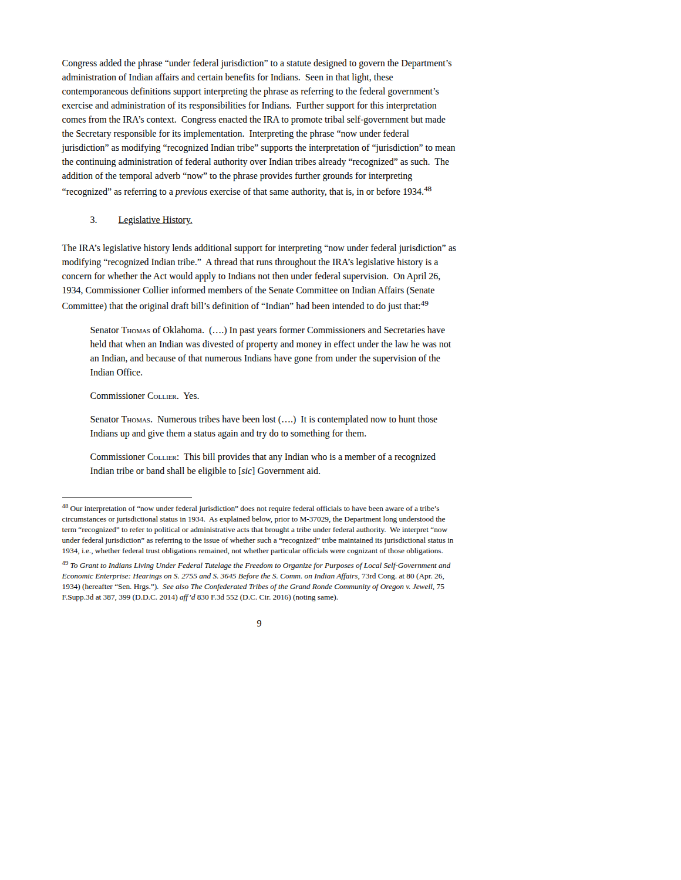Congress added the phrase “under federal jurisdiction” to a statute designed to govern the Department’s administration of Indian affairs and certain benefits for Indians. Seen in that light, these contemporaneous definitions support interpreting the phrase as referring to the federal government’s exercise and administration of its responsibilities for Indians. Further support for this interpretation comes from the IRA’s context. Congress enacted the IRA to promote tribal self-government but made the Secretary responsible for its implementation. Interpreting the phrase “now under federal jurisdiction” as modifying “recognized Indian tribe” supports the interpretation of “jurisdiction” to mean the continuing administration of federal authority over Indian tribes already “recognized” as such. The addition of the temporal adverb “now” to the phrase provides further grounds for interpreting “recognized” as referring to a previous exercise of that same authority, that is, in or before 1934.48
3. Legislative History.
The IRA’s legislative history lends additional support for interpreting “now under federal jurisdiction” as modifying “recognized Indian tribe.” A thread that runs throughout the IRA’s legislative history is a concern for whether the Act would apply to Indians not then under federal supervision. On April 26, 1934, Commissioner Collier informed members of the Senate Committee on Indian Affairs (Senate Committee) that the original draft bill’s definition of “Indian” had been intended to do just that:49
Senator Thomas of Oklahoma. (….) In past years former Commissioners and Secretaries have held that when an Indian was divested of property and money in effect under the law he was not an Indian, and because of that numerous Indians have gone from under the supervision of the Indian Office.
Commissioner Collier. Yes.
Senator Thomas. Numerous tribes have been lost (….) It is contemplated now to hunt those Indians up and give them a status again and try do to something for them.
Commissioner Collier: This bill provides that any Indian who is a member of a recognized Indian tribe or band shall be eligible to [sic] Government aid.
48 Our interpretation of “now under federal jurisdiction” does not require federal officials to have been aware of a tribe’s circumstances or jurisdictional status in 1934. As explained below, prior to M-37029, the Department long understood the term “recognized” to refer to political or administrative acts that brought a tribe under federal authority. We interpret “now under federal jurisdiction” as referring to the issue of whether such a “recognized” tribe maintained its jurisdictional status in 1934, i.e., whether federal trust obligations remained, not whether particular officials were cognizant of those obligations.
49 To Grant to Indians Living Under Federal Tutelage the Freedom to Organize for Purposes of Local Self-Government and Economic Enterprise: Hearings on S. 2755 and S. 3645 Before the S. Comm. on Indian Affairs, 73rd Cong. at 80 (Apr. 26, 1934) (hereafter “Sen. Hrgs.”). See also The Confederated Tribes of the Grand Ronde Community of Oregon v. Jewell, 75 F.Supp.3d at 387, 399 (D.D.C. 2014) aff’d 830 F.3d 552 (D.C. Cir. 2016) (noting same).
9